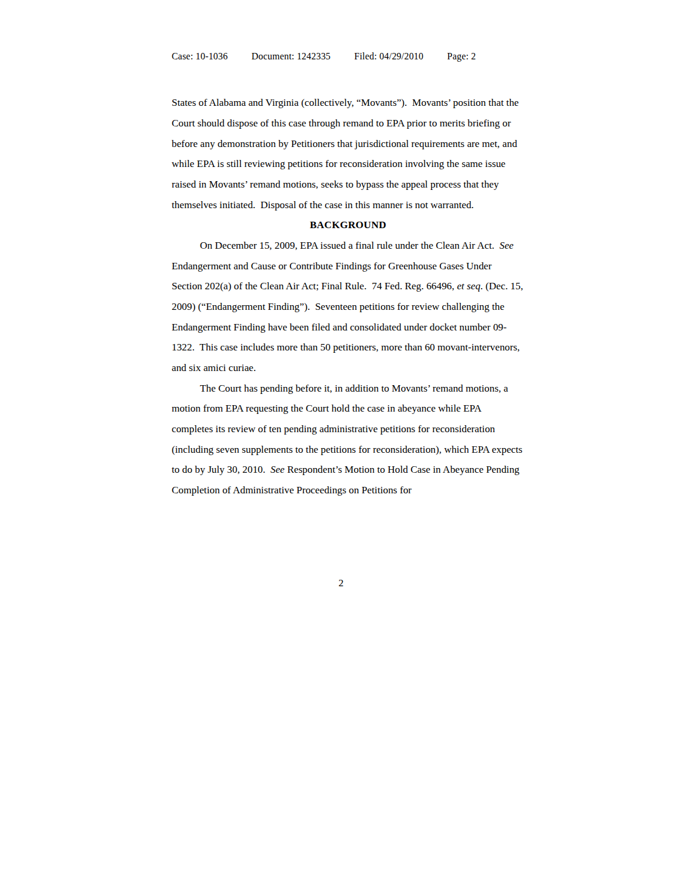Case: 10-1036 Document: 1242335 Filed: 04/29/2010 Page: 2
States of Alabama and Virginia (collectively, “Movants”). Movants’ position that the Court should dispose of this case through remand to EPA prior to merits briefing or before any demonstration by Petitioners that jurisdictional requirements are met, and while EPA is still reviewing petitions for reconsideration involving the same issue raised in Movants’ remand motions, seeks to bypass the appeal process that they themselves initiated. Disposal of the case in this manner is not warranted.
BACKGROUND
On December 15, 2009, EPA issued a final rule under the Clean Air Act. See Endangerment and Cause or Contribute Findings for Greenhouse Gases Under Section 202(a) of the Clean Air Act; Final Rule. 74 Fed. Reg. 66496, et seq. (Dec. 15, 2009) (“Endangerment Finding”). Seventeen petitions for review challenging the Endangerment Finding have been filed and consolidated under docket number 09-1322. This case includes more than 50 petitioners, more than 60 movant-intervenors, and six amici curiae.
The Court has pending before it, in addition to Movants’ remand motions, a motion from EPA requesting the Court hold the case in abeyance while EPA completes its review of ten pending administrative petitions for reconsideration (including seven supplements to the petitions for reconsideration), which EPA expects to do by July 30, 2010. See Respondent’s Motion to Hold Case in Abeyance Pending Completion of Administrative Proceedings on Petitions for
2